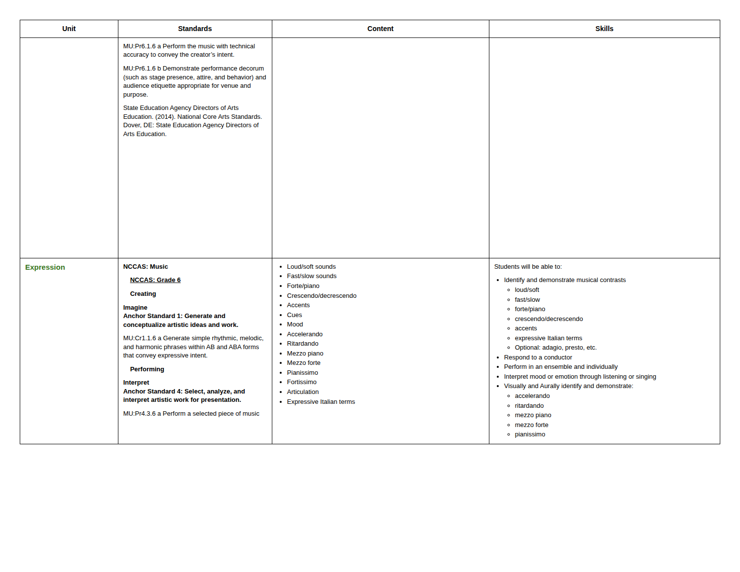| Unit | Standards | Content | Skills |
| --- | --- | --- | --- |
| | MU:Pr6.1.6 a Perform the music with technical accuracy to convey the creator’s intent. MU:Pr6.1.6 b Demonstrate performance decorum (such as stage presence, attire, and behavior) and audience etiquette appropriate for venue and purpose. State Education Agency Directors of Arts Education. (2014). National Core Arts Standards. Dover, DE: State Education Agency Directors of Arts Education. | | |
| Expression | NCCAS: Music NCCAS: Grade 6 Creating Imagine Anchor Standard 1: Generate and conceptualize artistic ideas and work. MU:Cr1.1.6 a Generate simple rhythmic, melodic, and harmonic phrases within AB and ABA forms that convey expressive intent. Performing Interpret Anchor Standard 4: Select, analyze, and interpret artistic work for presentation. MU:Pr4.3.6 a Perform a selected piece of music | Loud/soft sounds Fast/slow sounds Forte/piano Crescendo/decrescendo Accents Cues Mood Accelerando Ritardando Mezzo piano Mezzo forte Pianissimo Fortissimo Articulation Expressive Italian terms | Students will be able to: Identify and demonstrate musical contrasts loud/soft fast/slow forte/piano crescendo/decrescendo accents expressive Italian terms Optional: adagio, presto, etc. Respond to a conductor Perform in an ensemble and individually Interpret mood or emotion through listening or singing Visually and Aurally identify and demonstrate: accelerando ritardando mezzo piano mezzo forte pianissimo |